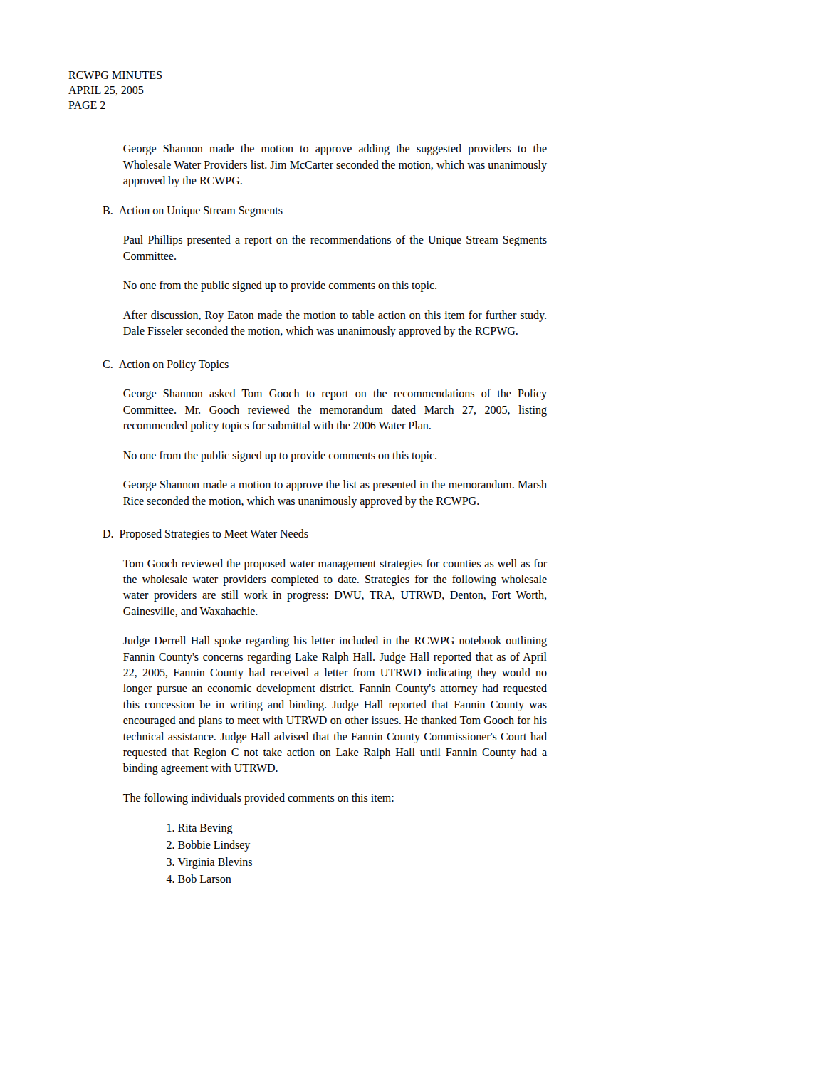RCWPG MINUTES
APRIL 25, 2005
PAGE 2
George Shannon made the motion to approve adding the suggested providers to the Wholesale Water Providers list. Jim McCarter seconded the motion, which was unanimously approved by the RCWPG.
B. Action on Unique Stream Segments
Paul Phillips presented a report on the recommendations of the Unique Stream Segments Committee.
No one from the public signed up to provide comments on this topic.
After discussion, Roy Eaton made the motion to table action on this item for further study. Dale Fisseler seconded the motion, which was unanimously approved by the RCPWG.
C. Action on Policy Topics
George Shannon asked Tom Gooch to report on the recommendations of the Policy Committee. Mr. Gooch reviewed the memorandum dated March 27, 2005, listing recommended policy topics for submittal with the 2006 Water Plan.
No one from the public signed up to provide comments on this topic.
George Shannon made a motion to approve the list as presented in the memorandum. Marsh Rice seconded the motion, which was unanimously approved by the RCWPG.
D. Proposed Strategies to Meet Water Needs
Tom Gooch reviewed the proposed water management strategies for counties as well as for the wholesale water providers completed to date. Strategies for the following wholesale water providers are still work in progress: DWU, TRA, UTRWD, Denton, Fort Worth, Gainesville, and Waxahachie.
Judge Derrell Hall spoke regarding his letter included in the RCWPG notebook outlining Fannin County's concerns regarding Lake Ralph Hall. Judge Hall reported that as of April 22, 2005, Fannin County had received a letter from UTRWD indicating they would no longer pursue an economic development district. Fannin County's attorney had requested this concession be in writing and binding. Judge Hall reported that Fannin County was encouraged and plans to meet with UTRWD on other issues. He thanked Tom Gooch for his technical assistance. Judge Hall advised that the Fannin County Commissioner's Court had requested that Region C not take action on Lake Ralph Hall until Fannin County had a binding agreement with UTRWD.
The following individuals provided comments on this item:
Rita Beving
Bobbie Lindsey
Virginia Blevins
Bob Larson